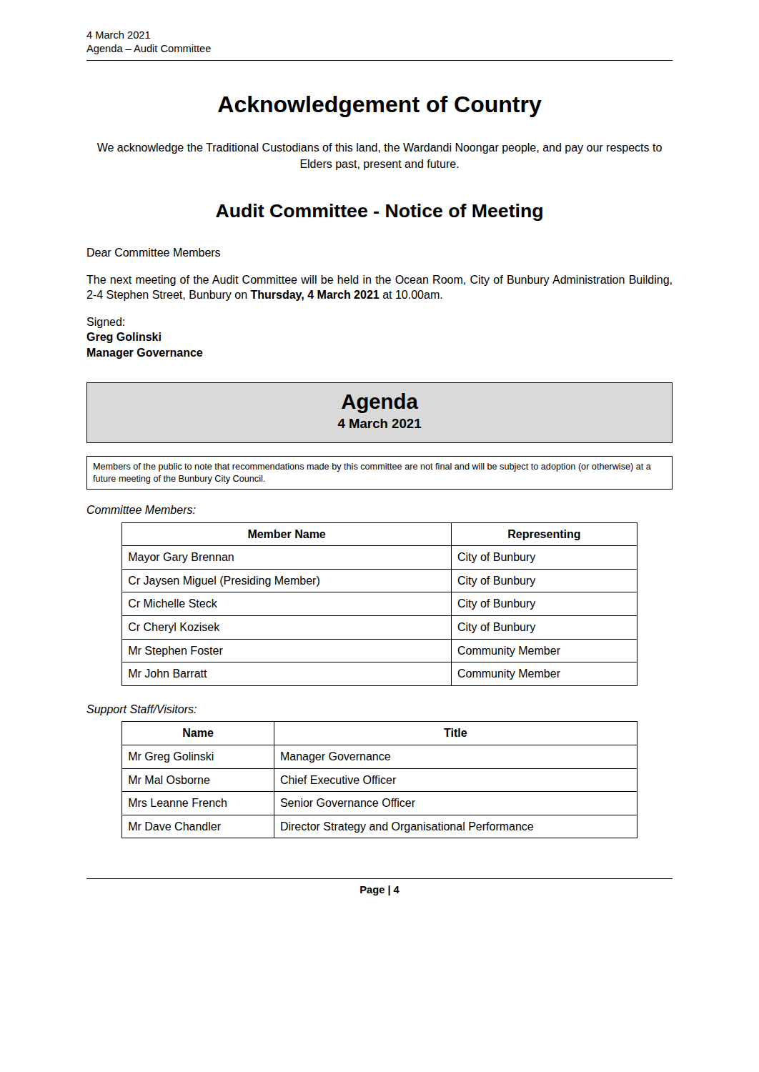4 March 2021
Agenda – Audit Committee
Acknowledgement of Country
We acknowledge the Traditional Custodians of this land, the Wardandi Noongar people, and pay our respects to Elders past, present and future.
Audit Committee - Notice of Meeting
Dear Committee Members
The next meeting of the Audit Committee will be held in the Ocean Room, City of Bunbury Administration Building, 2-4 Stephen Street, Bunbury on Thursday, 4 March 2021 at 10.00am.
Signed:
Greg Golinski
Manager Governance
Agenda
4 March 2021
Members of the public to note that recommendations made by this committee are not final and will be subject to adoption (or otherwise) at a future meeting of the Bunbury City Council.
Committee Members:
| Member Name | Representing |
| --- | --- |
| Mayor Gary Brennan | City of Bunbury |
| Cr Jaysen Miguel (Presiding Member) | City of Bunbury |
| Cr Michelle Steck | City of Bunbury |
| Cr Cheryl Kozisek | City of Bunbury |
| Mr Stephen Foster | Community Member |
| Mr John Barratt | Community Member |
Support Staff/Visitors:
| Name | Title |
| --- | --- |
| Mr Greg Golinski | Manager Governance |
| Mr Mal Osborne | Chief Executive Officer |
| Mrs Leanne French | Senior Governance Officer |
| Mr Dave Chandler | Director Strategy and Organisational Performance |
Page | 4